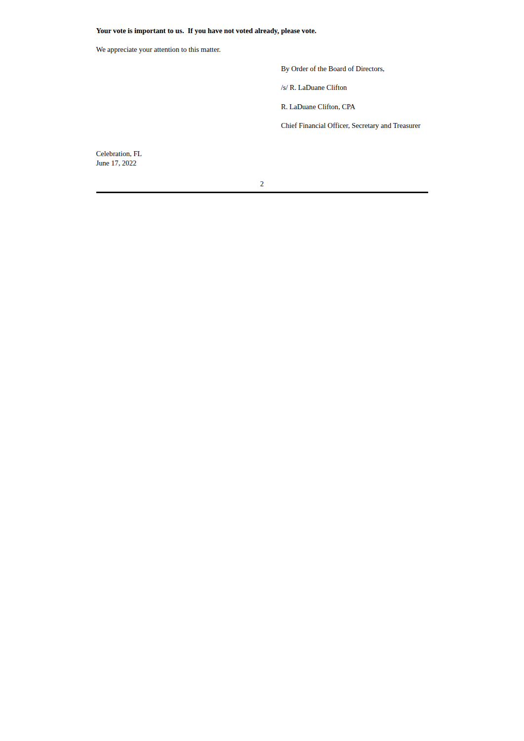Your vote is important to us. If you have not voted already, please vote.
We appreciate your attention to this matter.
By Order of the Board of Directors,
/s/ R. LaDuane Clifton
R. LaDuane Clifton, CPA
Chief Financial Officer, Secretary and Treasurer
Celebration, FL
June 17, 2022
2